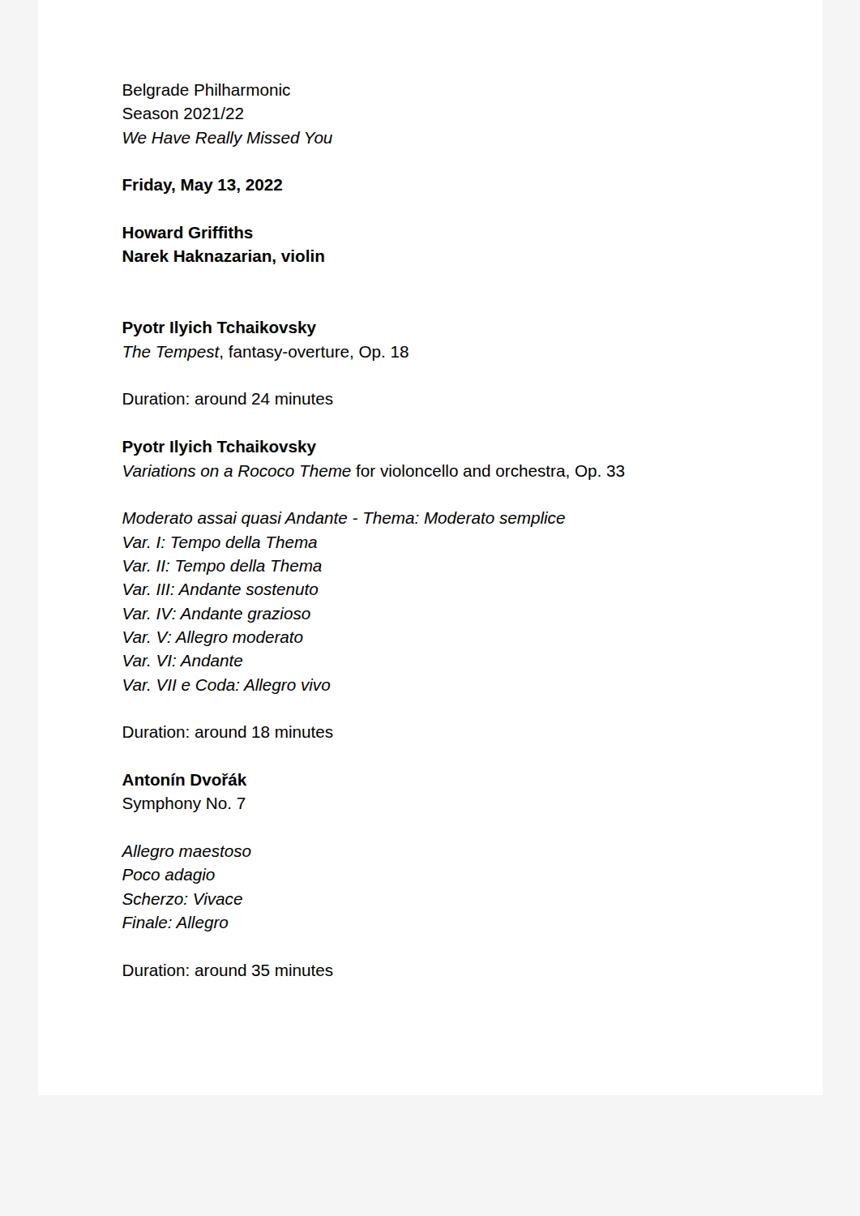Belgrade Philharmonic
Season 2021/22
We Have Really Missed You
Friday, May 13, 2022
Howard Griffiths
Narek Haknazarian, violin
Pyotr Ilyich Tchaikovsky
The Tempest, fantasy-overture, Op. 18
Duration: around 24 minutes
Pyotr Ilyich Tchaikovsky
Variations on a Rococo Theme for violoncello and orchestra, Op. 33
Moderato assai quasi Andante - Thema: Moderato semplice
Var. I: Tempo della Thema
Var. II: Tempo della Thema
Var. III: Andante sostenuto
Var. IV: Andante grazioso
Var. V: Allegro moderato
Var. VI: Andante
Var. VII e Coda: Allegro vivo
Duration: around 18 minutes
Antonín Dvořák
Symphony No. 7
Allegro maestoso
Poco adagio
Scherzo: Vivace
Finale: Allegro
Duration: around 35 minutes